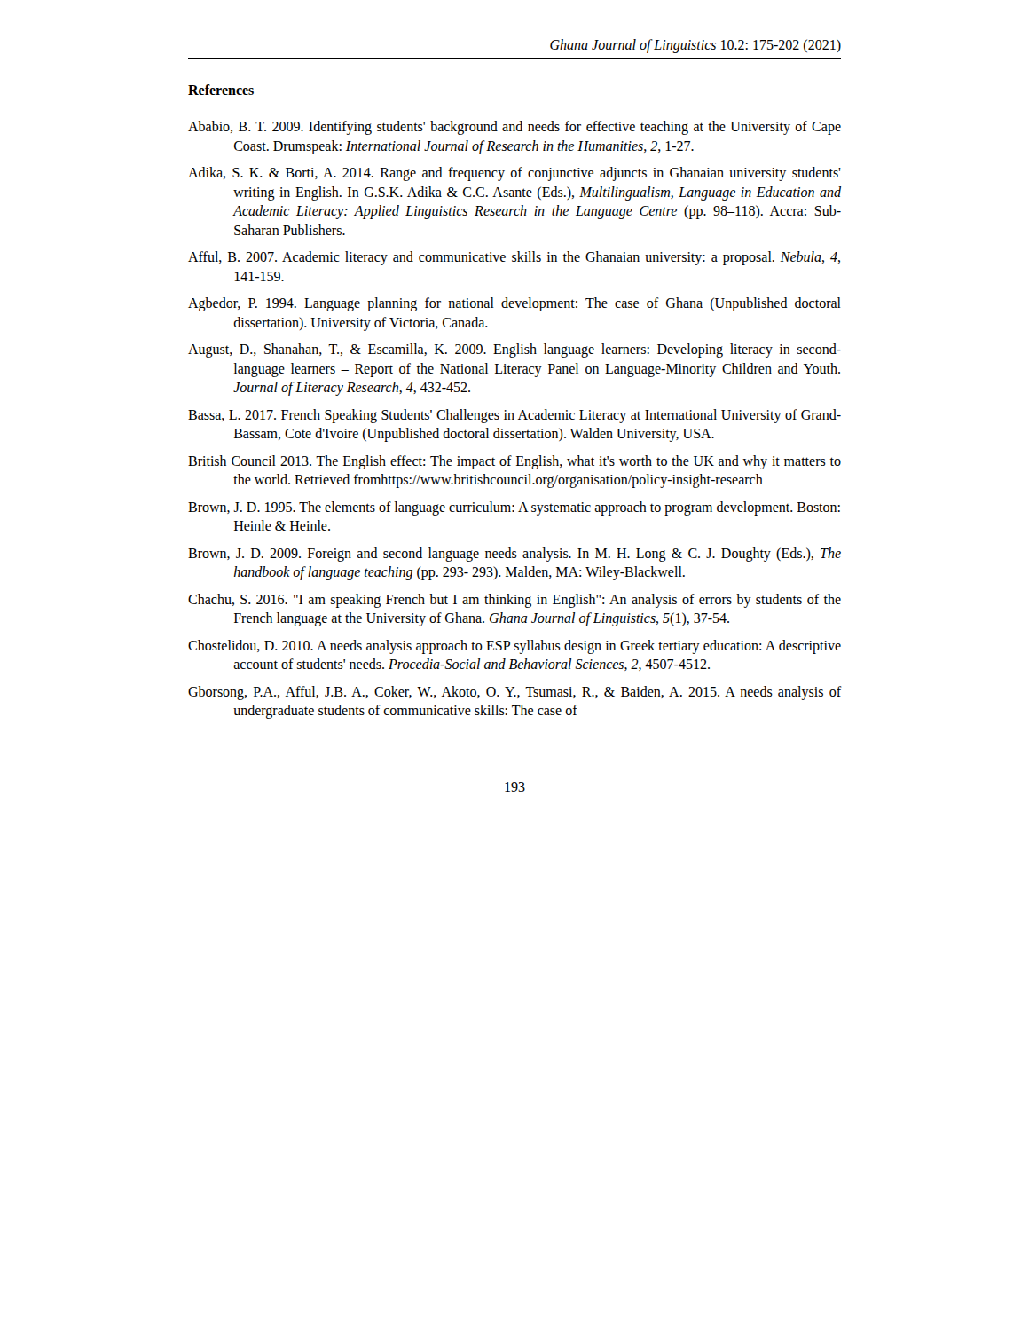Ghana Journal of Linguistics 10.2: 175-202 (2021)
References
Ababio, B. T. 2009. Identifying students' background and needs for effective teaching at the University of Cape Coast. Drumspeak: International Journal of Research in the Humanities, 2, 1-27.
Adika, S. K. & Borti, A. 2014. Range and frequency of conjunctive adjuncts in Ghanaian university students' writing in English. In G.S.K. Adika & C.C. Asante (Eds.), Multilingualism, Language in Education and Academic Literacy: Applied Linguistics Research in the Language Centre (pp. 98–118). Accra: Sub-Saharan Publishers.
Afful, B. 2007. Academic literacy and communicative skills in the Ghanaian university: a proposal. Nebula, 4, 141-159.
Agbedor, P. 1994. Language planning for national development: The case of Ghana (Unpublished doctoral dissertation). University of Victoria, Canada.
August, D., Shanahan, T., & Escamilla, K. 2009. English language learners: Developing literacy in second-language learners – Report of the National Literacy Panel on Language-Minority Children and Youth. Journal of Literacy Research, 4, 432-452.
Bassa, L. 2017. French Speaking Students' Challenges in Academic Literacy at International University of Grand-Bassam, Cote d'Ivoire (Unpublished doctoral dissertation). Walden University, USA.
British Council 2013. The English effect: The impact of English, what it's worth to the UK and why it matters to the world. Retrieved fromhttps://www.britishcouncil.org/organisation/policy-insight-research
Brown, J. D. 1995. The elements of language curriculum: A systematic approach to program development. Boston: Heinle & Heinle.
Brown, J. D. 2009. Foreign and second language needs analysis. In M. H. Long & C. J. Doughty (Eds.), The handbook of language teaching (pp. 293- 293). Malden, MA: Wiley-Blackwell.
Chachu, S. 2016. "I am speaking French but I am thinking in English": An analysis of errors by students of the French language at the University of Ghana. Ghana Journal of Linguistics, 5(1), 37-54.
Chostelidou, D. 2010. A needs analysis approach to ESP syllabus design in Greek tertiary education: A descriptive account of students' needs. Procedia-Social and Behavioral Sciences, 2, 4507-4512.
Gborsong, P.A., Afful, J.B. A., Coker, W., Akoto, O. Y., Tsumasi, R., & Baiden, A. 2015. A needs analysis of undergraduate students of communicative skills: The case of
193